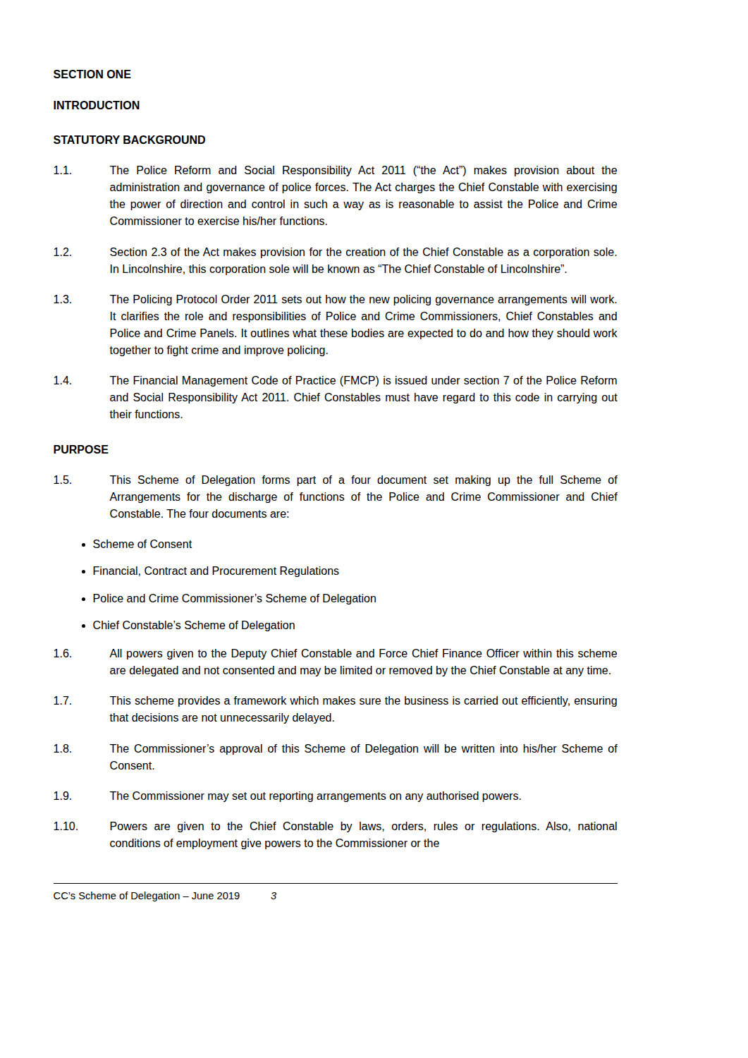SECTION ONE
INTRODUCTION
STATUTORY BACKGROUND
1.1.
The Police Reform and Social Responsibility Act 2011 (“the Act”) makes provision about the administration and governance of police forces. The Act charges the Chief Constable with exercising the power of direction and control in such a way as is reasonable to assist the Police and Crime Commissioner to exercise his/her functions.
1.2.
Section 2.3 of the Act makes provision for the creation of the Chief Constable as a corporation sole. In Lincolnshire, this corporation sole will be known as “The Chief Constable of Lincolnshire”.
1.3.
The Policing Protocol Order 2011 sets out how the new policing governance arrangements will work. It clarifies the role and responsibilities of Police and Crime Commissioners, Chief Constables and Police and Crime Panels. It outlines what these bodies are expected to do and how they should work together to fight crime and improve policing.
1.4.
The Financial Management Code of Practice (FMCP) is issued under section 7 of the Police Reform and Social Responsibility Act 2011. Chief Constables must have regard to this code in carrying out their functions.
PURPOSE
1.5.
This Scheme of Delegation forms part of a four document set making up the full Scheme of Arrangements for the discharge of functions of the Police and Crime Commissioner and Chief Constable. The four documents are:
Scheme of Consent
Financial, Contract and Procurement Regulations
Police and Crime Commissioner’s Scheme of Delegation
Chief Constable’s Scheme of Delegation
1.6.
All powers given to the Deputy Chief Constable and Force Chief Finance Officer within this scheme are delegated and not consented and may be limited or removed by the Chief Constable at any time.
1.7.
This scheme provides a framework which makes sure the business is carried out efficiently, ensuring that decisions are not unnecessarily delayed.
1.8.
The Commissioner’s approval of this Scheme of Delegation will be written into his/her Scheme of Consent.
1.9.
The Commissioner may set out reporting arrangements on any authorised powers.
1.10.
Powers are given to the Chief Constable by laws, orders, rules or regulations. Also, national conditions of employment give powers to the Commissioner or the
CC’s Scheme of Delegation – June 20193